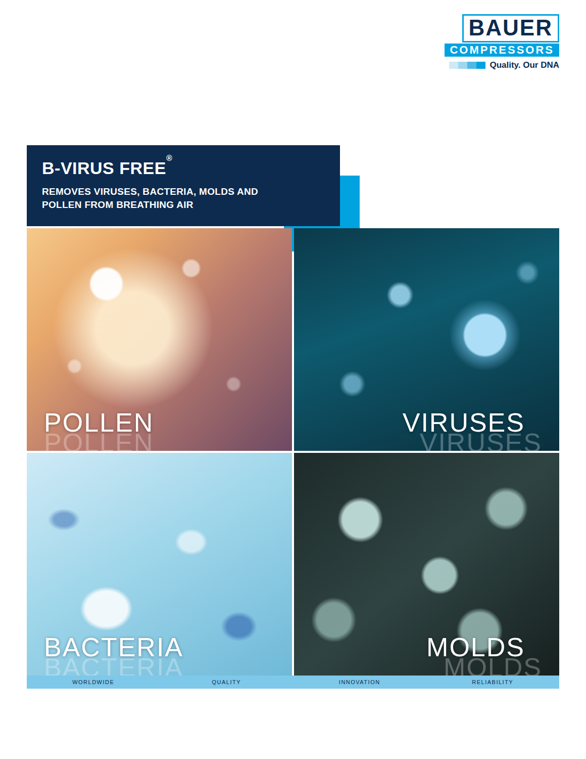BAUER COMPRESSORS Quality. Our DNA
B-VIRUS FREE®
REMOVES VIRUSES, BACTERIA, MOLDS AND
POLLEN FROM BREATHING AIR
POLLEN
POLLEN
VIRUSES
VIRUSES
BACTERIA
BACTERIA
MOLDS
MOLDS
WORLDWIDE QUALITY INNOVATION RELIABILITY